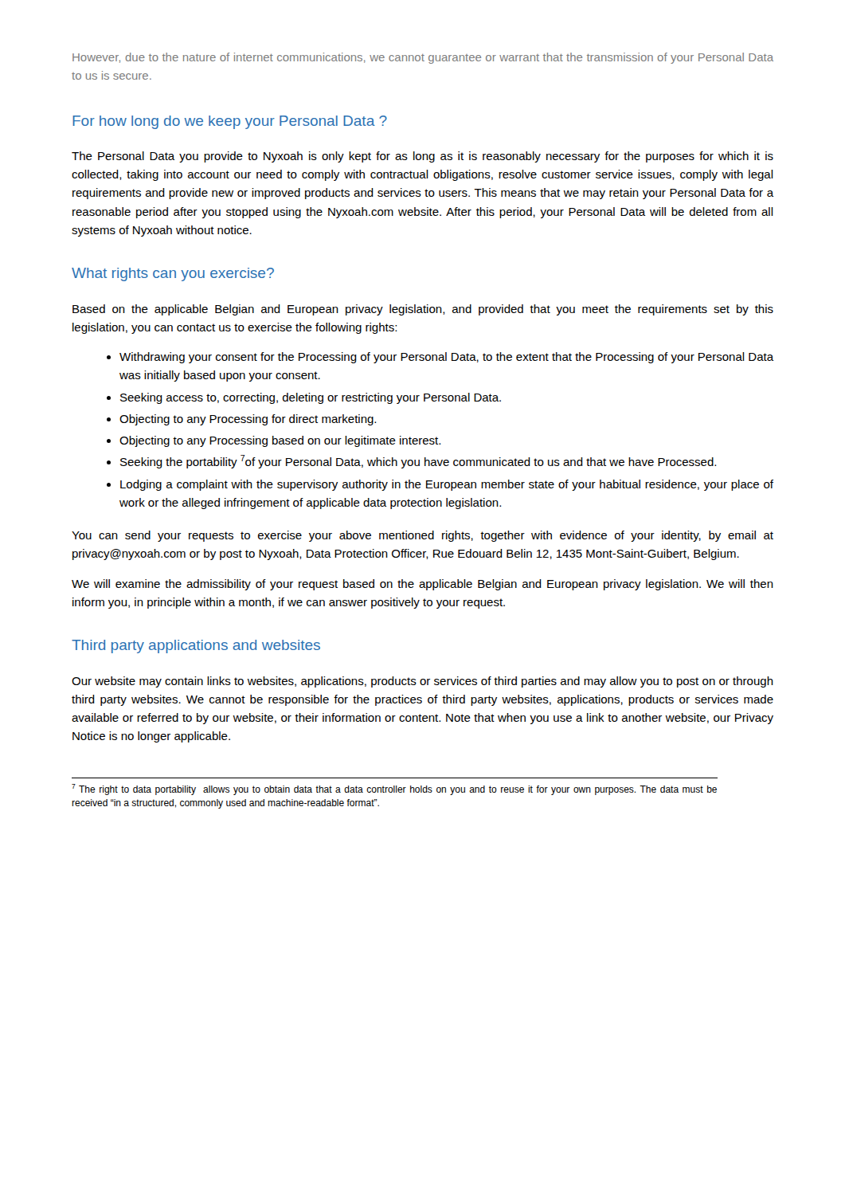However, due to the nature of internet communications, we cannot guarantee or warrant that the transmission of your Personal Data to us is secure.
For how long do we keep your Personal Data ?
The Personal Data you provide to Nyxoah is only kept for as long as it is reasonably necessary for the purposes for which it is collected, taking into account our need to comply with contractual obligations, resolve customer service issues, comply with legal requirements and provide new or improved products and services to users. This means that we may retain your Personal Data for a reasonable period after you stopped using the Nyxoah.com website. After this period, your Personal Data will be deleted from all systems of Nyxoah without notice.
What rights can you exercise?
Based on the applicable Belgian and European privacy legislation, and provided that you meet the requirements set by this legislation, you can contact us to exercise the following rights:
Withdrawing your consent for the Processing of your Personal Data, to the extent that the Processing of your Personal Data was initially based upon your consent.
Seeking access to, correcting, deleting or restricting your Personal Data.
Objecting to any Processing for direct marketing.
Objecting to any Processing based on our legitimate interest.
Seeking the portability 7of your Personal Data, which you have communicated to us and that we have Processed.
Lodging a complaint with the supervisory authority in the European member state of your habitual residence, your place of work or the alleged infringement of applicable data protection legislation.
You can send your requests to exercise your above mentioned rights, together with evidence of your identity, by email at privacy@nyxoah.com or by post to Nyxoah, Data Protection Officer, Rue Edouard Belin 12, 1435 Mont-Saint-Guibert, Belgium.
We will examine the admissibility of your request based on the applicable Belgian and European privacy legislation. We will then inform you, in principle within a month, if we can answer positively to your request.
Third party applications and websites
Our website may contain links to websites, applications, products or services of third parties and may allow you to post on or through third party websites. We cannot be responsible for the practices of third party websites, applications, products or services made available or referred to by our website, or their information or content. Note that when you use a link to another website, our Privacy Notice is no longer applicable.
7 The right to data portability allows you to obtain data that a data controller holds on you and to reuse it for your own purposes. The data must be received “in a structured, commonly used and machine-readable format”.